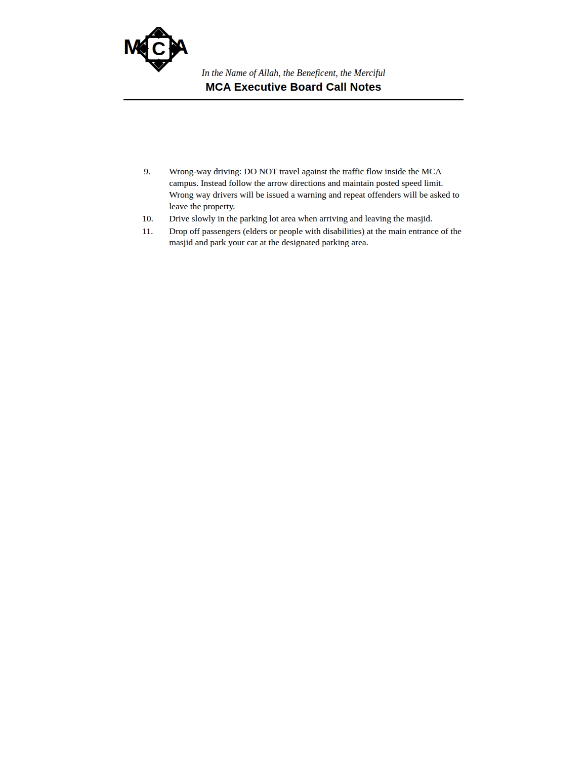M A C
In the Name of Allah, the Beneficent, the Merciful
MCA Executive Board Call Notes
9. Wrong-way driving: DO NOT travel against the traffic flow inside the MCA campus. Instead follow the arrow directions and maintain posted speed limit. Wrong way drivers will be issued a warning and repeat offenders will be asked to leave the property.
10. Drive slowly in the parking lot area when arriving and leaving the masjid.
11. Drop off passengers (elders or people with disabilities) at the main entrance of the masjid and park your car at the designated parking area.